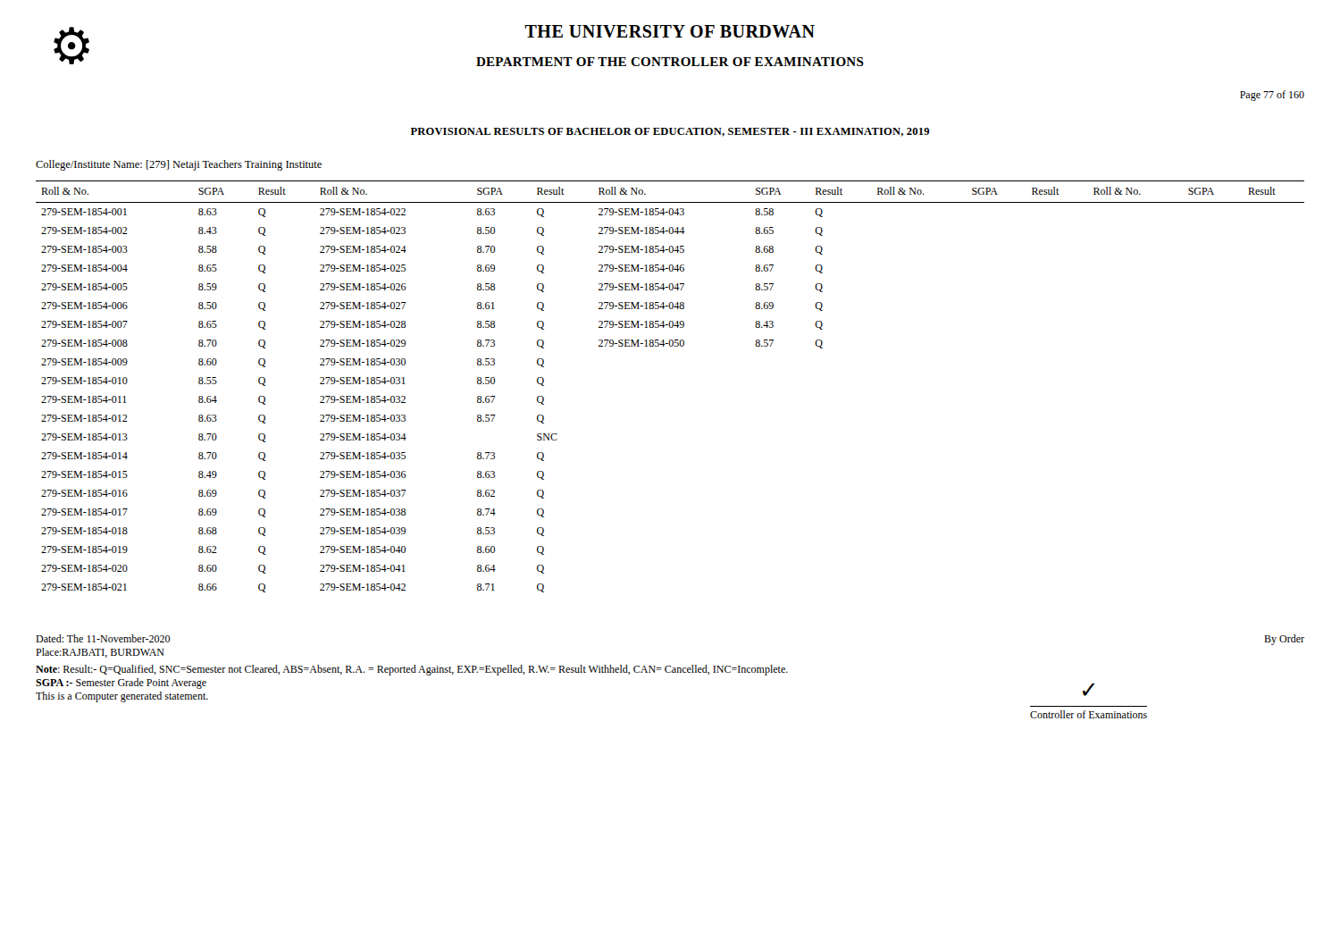⚙
THE UNIVERSITY OF BURDWAN
DEPARTMENT OF THE CONTROLLER OF EXAMINATIONS
Page 77 of 160
PROVISIONAL RESULTS OF BACHELOR OF EDUCATION, SEMESTER - III EXAMINATION, 2019
College/Institute Name: [279] Netaji Teachers Training Institute
| Roll & No. | SGPA | Result | Roll & No. | SGPA | Result | Roll & No. | SGPA | Result | Roll & No. | SGPA | Result | Roll & No. | SGPA | Result |
| --- | --- | --- | --- | --- | --- | --- | --- | --- | --- | --- | --- | --- | --- | --- |
| 279-SEM-1854-001 | 8.63 | Q | 279-SEM-1854-022 | 8.63 | Q | 279-SEM-1854-043 | 8.58 | Q | | | | | | |
| 279-SEM-1854-002 | 8.43 | Q | 279-SEM-1854-023 | 8.50 | Q | 279-SEM-1854-044 | 8.65 | Q | | | | | | |
| 279-SEM-1854-003 | 8.58 | Q | 279-SEM-1854-024 | 8.70 | Q | 279-SEM-1854-045 | 8.68 | Q | | | | | | |
| 279-SEM-1854-004 | 8.65 | Q | 279-SEM-1854-025 | 8.69 | Q | 279-SEM-1854-046 | 8.67 | Q | | | | | | |
| 279-SEM-1854-005 | 8.59 | Q | 279-SEM-1854-026 | 8.58 | Q | 279-SEM-1854-047 | 8.57 | Q | | | | | | |
| 279-SEM-1854-006 | 8.50 | Q | 279-SEM-1854-027 | 8.61 | Q | 279-SEM-1854-048 | 8.69 | Q | | | | | | |
| 279-SEM-1854-007 | 8.65 | Q | 279-SEM-1854-028 | 8.58 | Q | 279-SEM-1854-049 | 8.43 | Q | | | | | | |
| 279-SEM-1854-008 | 8.70 | Q | 279-SEM-1854-029 | 8.73 | Q | 279-SEM-1854-050 | 8.57 | Q | | | | | | |
| 279-SEM-1854-009 | 8.60 | Q | 279-SEM-1854-030 | 8.53 | Q | | | | | | | | | |
| 279-SEM-1854-010 | 8.55 | Q | 279-SEM-1854-031 | 8.50 | Q | | | | | | | | | |
| 279-SEM-1854-011 | 8.64 | Q | 279-SEM-1854-032 | 8.67 | Q | | | | | | | | | |
| 279-SEM-1854-012 | 8.63 | Q | 279-SEM-1854-033 | 8.57 | Q | | | | | | | | | |
| 279-SEM-1854-013 | 8.70 | Q | 279-SEM-1854-034 | | SNC | | | | | | | | | |
| 279-SEM-1854-014 | 8.70 | Q | 279-SEM-1854-035 | 8.73 | Q | | | | | | | | | |
| 279-SEM-1854-015 | 8.49 | Q | 279-SEM-1854-036 | 8.63 | Q | | | | | | | | | |
| 279-SEM-1854-016 | 8.69 | Q | 279-SEM-1854-037 | 8.62 | Q | | | | | | | | | |
| 279-SEM-1854-017 | 8.69 | Q | 279-SEM-1854-038 | 8.74 | Q | | | | | | | | | |
| 279-SEM-1854-018 | 8.68 | Q | 279-SEM-1854-039 | 8.53 | Q | | | | | | | | | |
| 279-SEM-1854-019 | 8.62 | Q | 279-SEM-1854-040 | 8.60 | Q | | | | | | | | | |
| 279-SEM-1854-020 | 8.60 | Q | 279-SEM-1854-041 | 8.64 | Q | | | | | | | | | |
| 279-SEM-1854-021 | 8.66 | Q | 279-SEM-1854-042 | 8.71 | Q | | | | | | | | | |
By Order
Dated: The 11-November-2020
Place:RAJBATI, BURDWAN
Note: Result:- Q=Qualified, SNC=Semester not Cleared, ABS=Absent, R.A. = Reported Against, EXP.=Expelled, R.W.= Result Withheld, CAN= Cancelled, INC=Incomplete.
SGPA :- Semester Grade Point Average
This is a Computer generated statement.
✓
Controller of Examinations